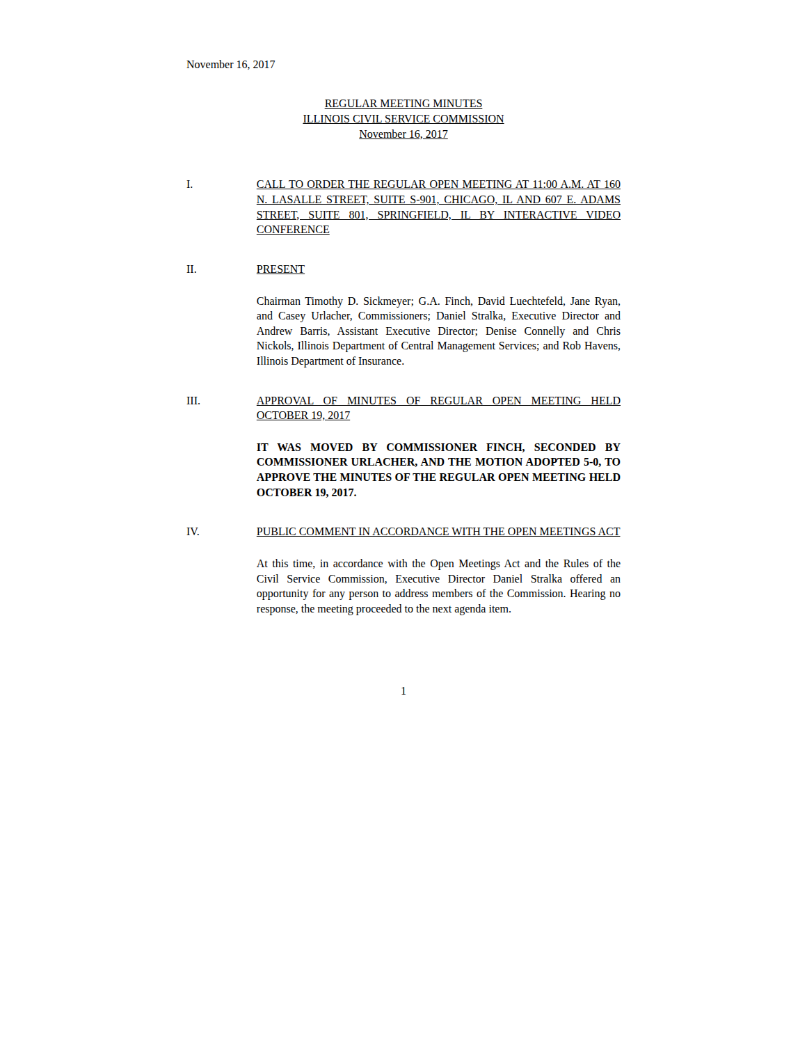November 16, 2017
REGULAR MEETING MINUTES
ILLINOIS CIVIL SERVICE COMMISSION
November 16, 2017
I.
CALL TO ORDER THE REGULAR OPEN MEETING AT 11:00 A.M. AT 160 N. LASALLE STREET, SUITE S-901, CHICAGO, IL AND 607 E. ADAMS STREET, SUITE 801, SPRINGFIELD, IL BY INTERACTIVE VIDEO CONFERENCE
II.
PRESENT
Chairman Timothy D. Sickmeyer; G.A. Finch, David Luechtefeld, Jane Ryan, and Casey Urlacher, Commissioners; Daniel Stralka, Executive Director and Andrew Barris, Assistant Executive Director; Denise Connelly and Chris Nickols, Illinois Department of Central Management Services; and Rob Havens, Illinois Department of Insurance.
III.
APPROVAL OF MINUTES OF REGULAR OPEN MEETING HELD OCTOBER 19, 2017
IT WAS MOVED BY COMMISSIONER FINCH, SECONDED BY COMMISSIONER URLACHER, AND THE MOTION ADOPTED 5-0, TO APPROVE THE MINUTES OF THE REGULAR OPEN MEETING HELD OCTOBER 19, 2017.
IV.
PUBLIC COMMENT IN ACCORDANCE WITH THE OPEN MEETINGS ACT
At this time, in accordance with the Open Meetings Act and the Rules of the Civil Service Commission, Executive Director Daniel Stralka offered an opportunity for any person to address members of the Commission. Hearing no response, the meeting proceeded to the next agenda item.
1